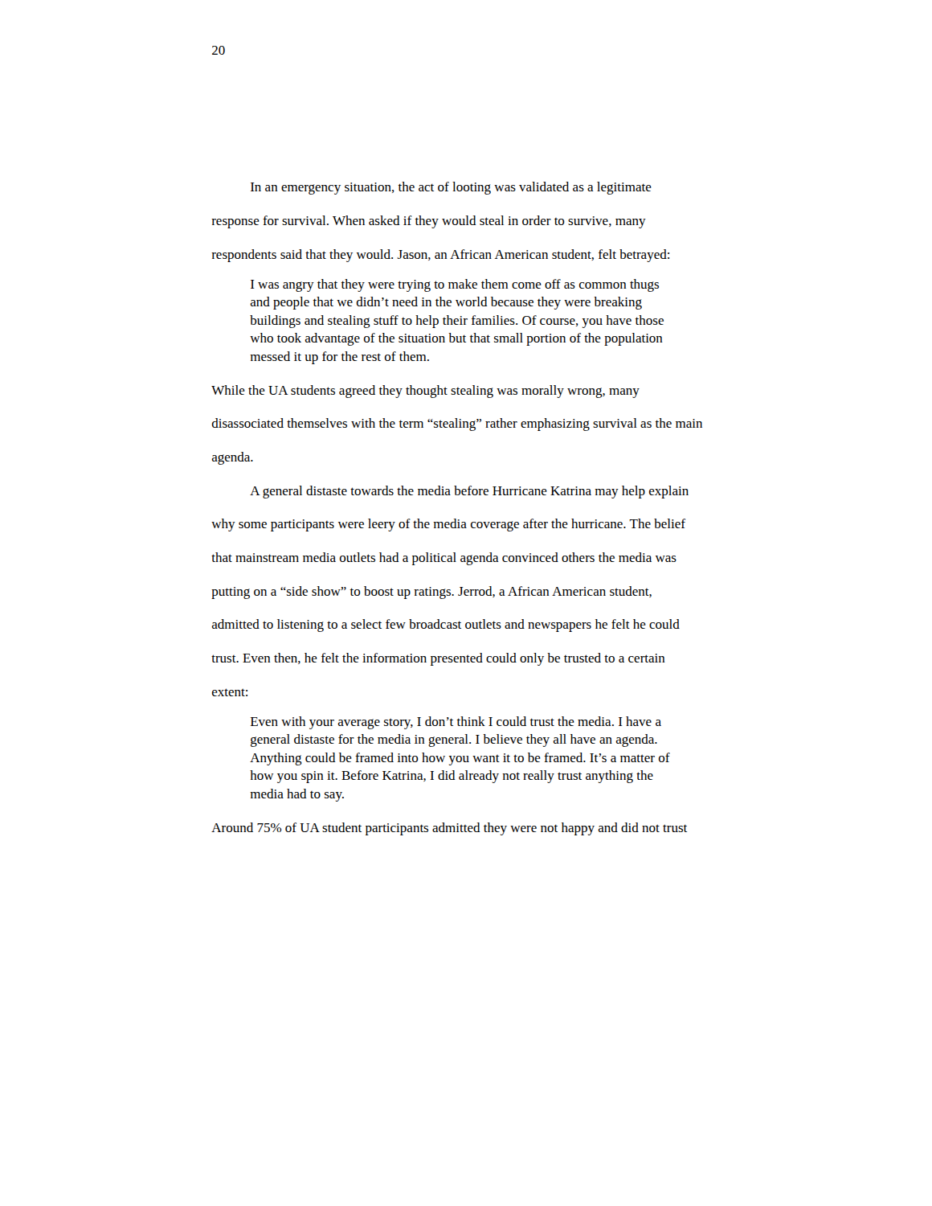20
In an emergency situation, the act of looting was validated as a legitimate
response for survival. When asked if they would steal in order to survive, many
respondents said that they would. Jason, an African American student, felt betrayed:
I was angry that they were trying to make them come off as common thugs and people that we didn’t need in the world because they were breaking buildings and stealing stuff to help their families. Of course, you have those who took advantage of the situation but that small portion of the population messed it up for the rest of them.
While the UA students agreed they thought stealing was morally wrong, many
disassociated themselves with the term “stealing” rather emphasizing survival as the main
agenda.
A general distaste towards the media before Hurricane Katrina may help explain
why some participants were leery of the media coverage after the hurricane. The belief
that mainstream media outlets had a political agenda convinced others the media was
putting on a “side show” to boost up ratings. Jerrod, a African American student,
admitted to listening to a select few broadcast outlets and newspapers he felt he could
trust. Even then, he felt the information presented could only be trusted to a certain
extent:
Even with your average story, I don’t think I could trust the media. I have a general distaste for the media in general. I believe they all have an agenda. Anything could be framed into how you want it to be framed. It’s a matter of how you spin it. Before Katrina, I did already not really trust anything the media had to say.
Around 75% of UA student participants admitted they were not happy and did not trust